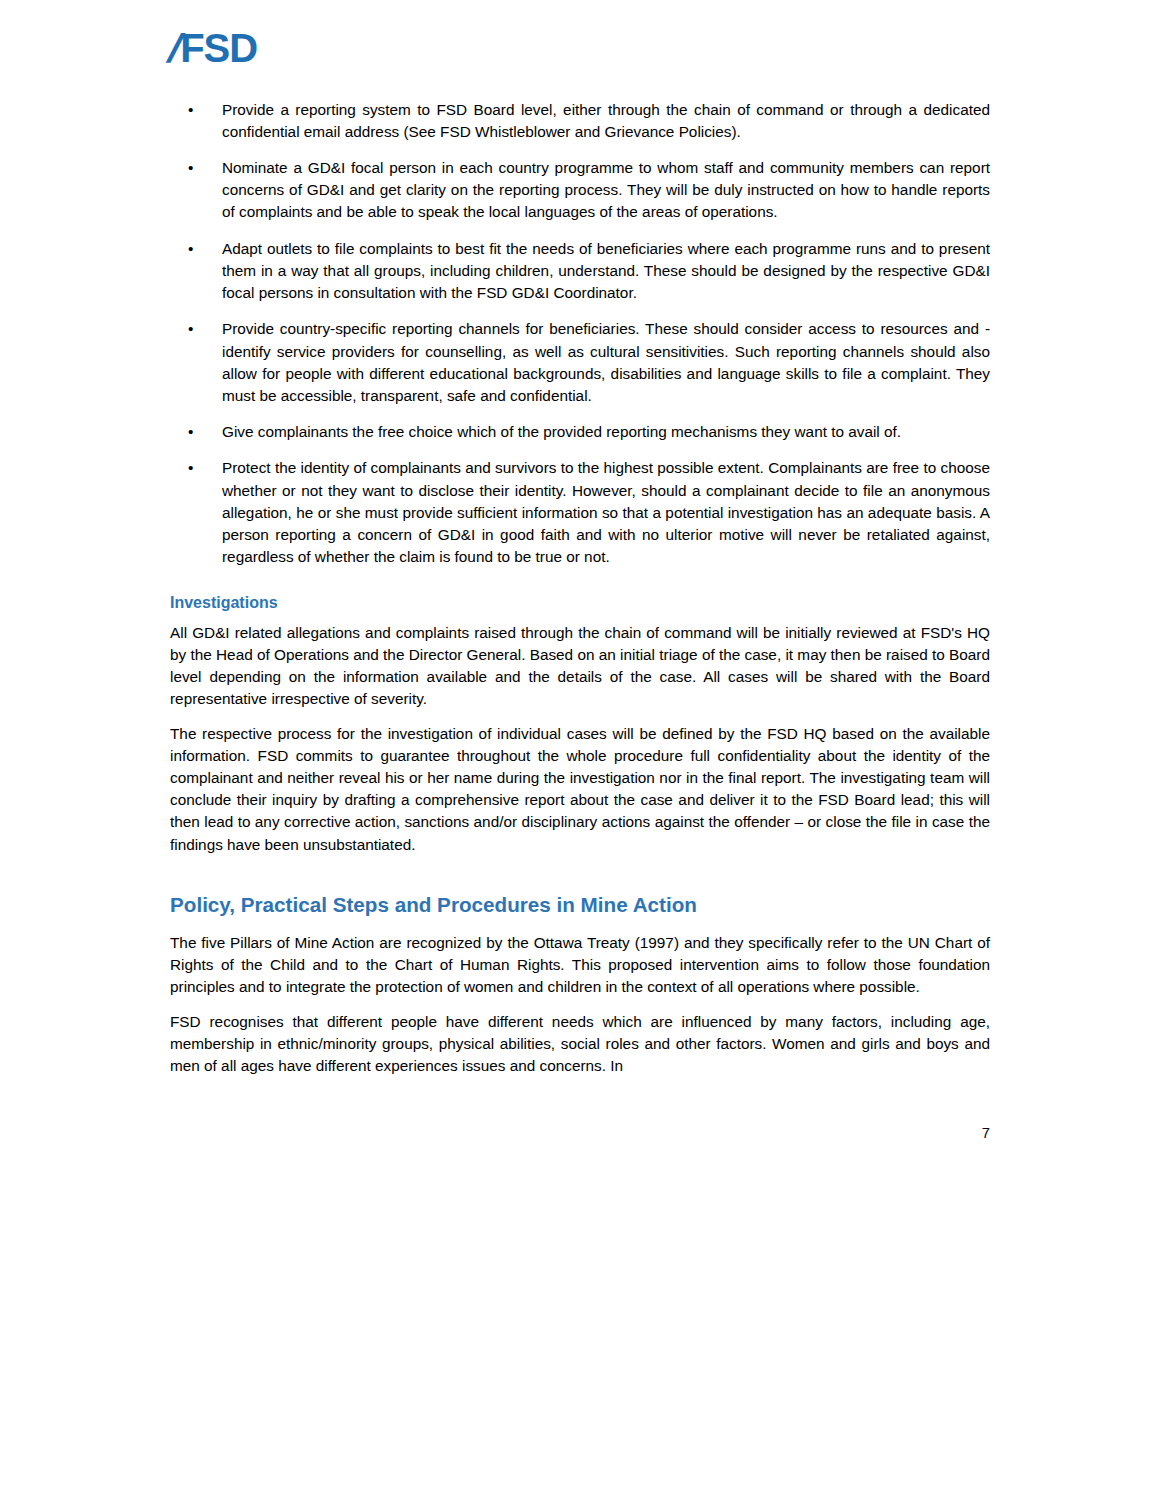/FSD
Provide a reporting system to FSD Board level, either through the chain of command or through a dedicated confidential email address (See FSD Whistleblower and Grievance Policies).
Nominate a GD&I focal person in each country programme to whom staff and community members can report concerns of GD&I and get clarity on the reporting process. They will be duly instructed on how to handle reports of complaints and be able to speak the local languages of the areas of operations.
Adapt outlets to file complaints to best fit the needs of beneficiaries where each programme runs and to present them in a way that all groups, including children, understand. These should be designed by the respective GD&I focal persons in consultation with the FSD GD&I Coordinator.
Provide country-specific reporting channels for beneficiaries. These should consider access to resources and - identify service providers for counselling, as well as cultural sensitivities. Such reporting channels should also allow for people with different educational backgrounds, disabilities and language skills to file a complaint. They must be accessible, transparent, safe and confidential.
Give complainants the free choice which of the provided reporting mechanisms they want to avail of.
Protect the identity of complainants and survivors to the highest possible extent. Complainants are free to choose whether or not they want to disclose their identity. However, should a complainant decide to file an anonymous allegation, he or she must provide sufficient information so that a potential investigation has an adequate basis. A person reporting a concern of GD&I in good faith and with no ulterior motive will never be retaliated against, regardless of whether the claim is found to be true or not.
Investigations
All GD&I related allegations and complaints raised through the chain of command will be initially reviewed at FSD's HQ by the Head of Operations and the Director General. Based on an initial triage of the case, it may then be raised to Board level depending on the information available and the details of the case. All cases will be shared with the Board representative irrespective of severity.
The respective process for the investigation of individual cases will be defined by the FSD HQ based on the available information. FSD commits to guarantee throughout the whole procedure full confidentiality about the identity of the complainant and neither reveal his or her name during the investigation nor in the final report. The investigating team will conclude their inquiry by drafting a comprehensive report about the case and deliver it to the FSD Board lead; this will then lead to any corrective action, sanctions and/or disciplinary actions against the offender – or close the file in case the findings have been unsubstantiated.
Policy, Practical Steps and Procedures in Mine Action
The five Pillars of Mine Action are recognized by the Ottawa Treaty (1997) and they specifically refer to the UN Chart of Rights of the Child and to the Chart of Human Rights. This proposed intervention aims to follow those foundation principles and to integrate the protection of women and children in the context of all operations where possible.
FSD recognises that different people have different needs which are influenced by many factors, including age, membership in ethnic/minority groups, physical abilities, social roles and other factors. Women and girls and boys and men of all ages have different experiences issues and concerns. In
7